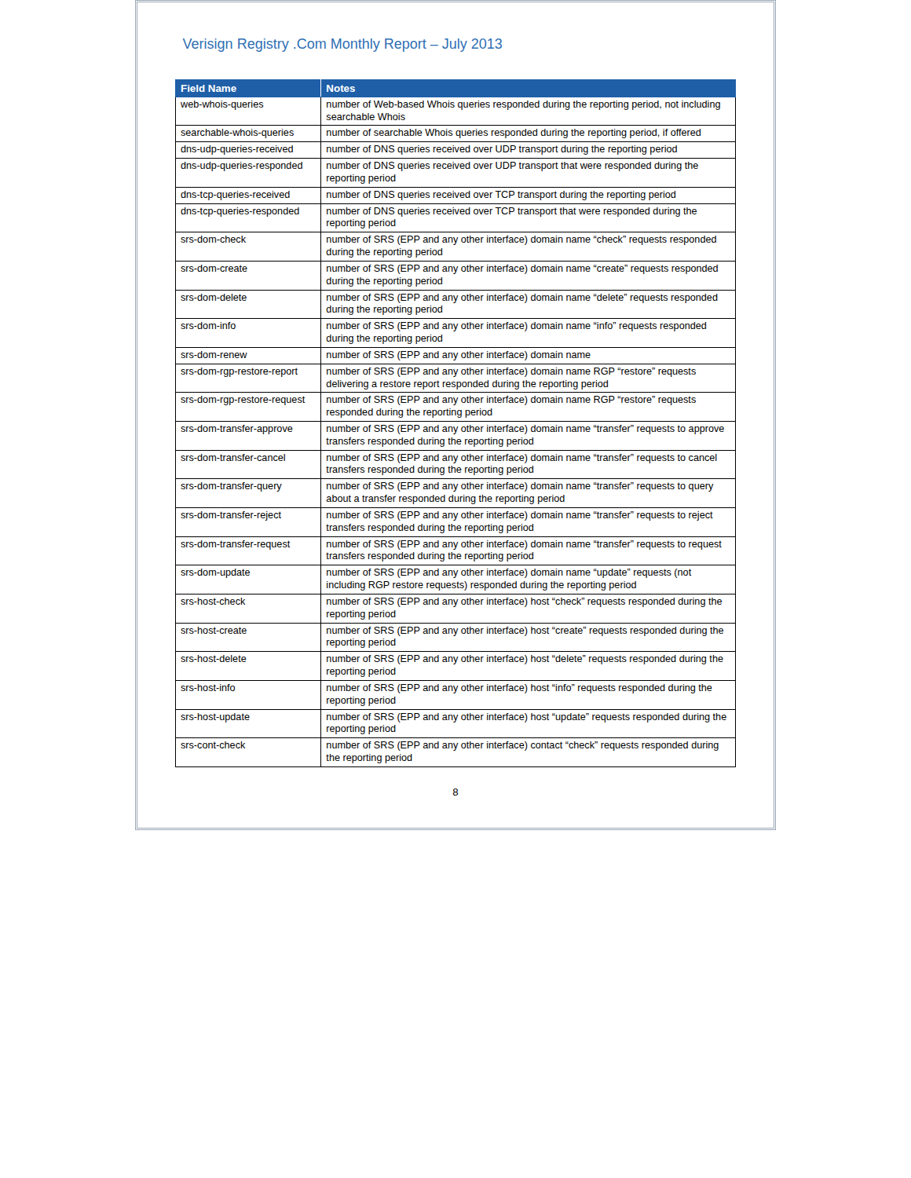Verisign Registry .Com Monthly Report – July 2013
| Field Name | | Notes |
| --- | --- | --- |
| web-whois-queries | number of Web-based Whois queries responded during the reporting period, not including searchable Whois |
| searchable-whois-queries | number of searchable Whois queries responded during the reporting period, if offered |
| dns-udp-queries-received | number of DNS queries received over UDP transport during the reporting period |
| dns-udp-queries-responded | number of DNS queries received over UDP transport that were responded during the reporting period |
| dns-tcp-queries-received | number of DNS queries received over TCP transport during the reporting period |
| dns-tcp-queries-responded | number of DNS queries received over TCP transport that were responded during the reporting period |
| srs-dom-check | number of SRS (EPP and any other interface) domain name “check” requests responded during the reporting period |
| srs-dom-create | number of SRS (EPP and any other interface) domain name “create” requests responded during the reporting period |
| srs-dom-delete | number of SRS (EPP and any other interface) domain name “delete” requests responded during the reporting period |
| srs-dom-info | number of SRS (EPP and any other interface) domain name “info” requests responded during the reporting period |
| srs-dom-renew | number of SRS (EPP and any other interface) domain name |
| srs-dom-rgp-restore-report | number of SRS (EPP and any other interface) domain name RGP “restore” requests delivering a restore report responded during the reporting period |
| srs-dom-rgp-restore-request | number of SRS (EPP and any other interface) domain name RGP “restore” requests responded during the reporting period |
| srs-dom-transfer-approve | number of SRS (EPP and any other interface) domain name “transfer” requests to approve transfers responded during the reporting period |
| srs-dom-transfer-cancel | number of SRS (EPP and any other interface) domain name “transfer” requests to cancel transfers responded during the reporting period |
| srs-dom-transfer-query | number of SRS (EPP and any other interface) domain name “transfer” requests to query about a transfer responded during the reporting period |
| srs-dom-transfer-reject | number of SRS (EPP and any other interface) domain name “transfer” requests to reject transfers responded during the reporting period |
| srs-dom-transfer-request | number of SRS (EPP and any other interface) domain name “transfer” requests to request transfers responded during the reporting period |
| srs-dom-update | number of SRS (EPP and any other interface) domain name “update” requests (not including RGP restore requests) responded during the reporting period |
| srs-host-check | number of SRS (EPP and any other interface) host “check” requests responded during the reporting period |
| srs-host-create | number of SRS (EPP and any other interface) host “create” requests responded during the reporting period |
| srs-host-delete | number of SRS (EPP and any other interface) host “delete” requests responded during the reporting period |
| srs-host-info | number of SRS (EPP and any other interface) host “info” requests responded during the reporting period |
| srs-host-update | number of SRS (EPP and any other interface) host “update” requests responded during the reporting period |
| srs-cont-check | number of SRS (EPP and any other interface) contact “check” requests responded during the reporting period |
8